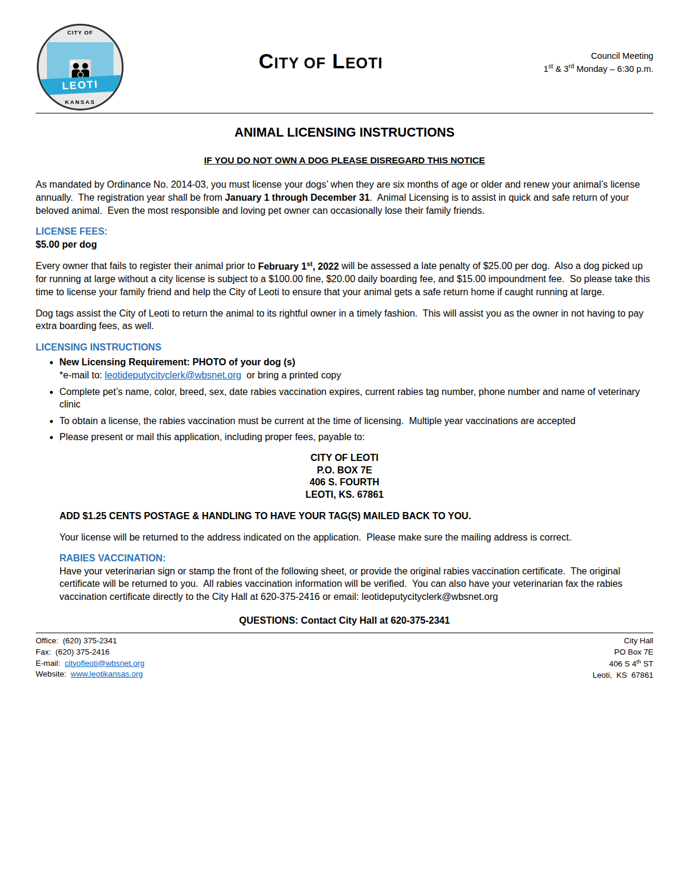CITY OF
👪
LEOTI
KANSAS
CITY OF LEOTI
Council Meeting
1st & 3rd Monday – 6:30 p.m.
ANIMAL LICENSING INSTRUCTIONS
IF YOU DO NOT OWN A DOG PLEASE DISREGARD THIS NOTICE
As mandated by Ordinance No. 2014-03, you must license your dogs’ when they are six months of age or older and renew your animal’s license annually. The registration year shall be from January 1 through December 31. Animal Licensing is to assist in quick and safe return of your beloved animal. Even the most responsible and loving pet owner can occasionally lose their family friends.
LICENSE FEES:
$5.00 per dog
Every owner that fails to register their animal prior to February 1st, 2022 will be assessed a late penalty of $25.00 per dog. Also a dog picked up for running at large without a city license is subject to a $100.00 fine, $20.00 daily boarding fee, and $15.00 impoundment fee. So please take this time to license your family friend and help the City of Leoti to ensure that your animal gets a safe return home if caught running at large.
Dog tags assist the City of Leoti to return the animal to its rightful owner in a timely fashion. This will assist you as the owner in not having to pay extra boarding fees, as well.
LICENSING INSTRUCTIONS
New Licensing Requirement: PHOTO of your dog (s)
*e-mail to: leotideputycityclerk@wbsnet.org or bring a printed copy
Complete pet’s name, color, breed, sex, date rabies vaccination expires, current rabies tag number, phone number and name of veterinary clinic
To obtain a license, the rabies vaccination must be current at the time of licensing. Multiple year vaccinations are accepted
Please present or mail this application, including proper fees, payable to:
CITY OF LEOTI
P.O. BOX 7E
406 S. FOURTH
LEOTI, KS. 67861
ADD $1.25 CENTS POSTAGE & HANDLING TO HAVE YOUR TAG(S) MAILED BACK TO YOU.
Your license will be returned to the address indicated on the application. Please make sure the mailing address is correct.
RABIES VACCINATION:
Have your veterinarian sign or stamp the front of the following sheet, or provide the original rabies vaccination certificate. The original certificate will be returned to you. All rabies vaccination information will be verified. You can also have your veterinarian fax the rabies vaccination certificate directly to the City Hall at 620-375-2416 or email: leotideputycityclerk@wbsnet.org
QUESTIONS: Contact City Hall at 620-375-2341
Office: (620) 375-2341
Fax: (620) 375-2416
E-mail: cityofleoti@wbsnet.org
Website: www.leotikansas.org
City Hall
PO Box 7E
406 S 4th ST
Leoti, KS 67861